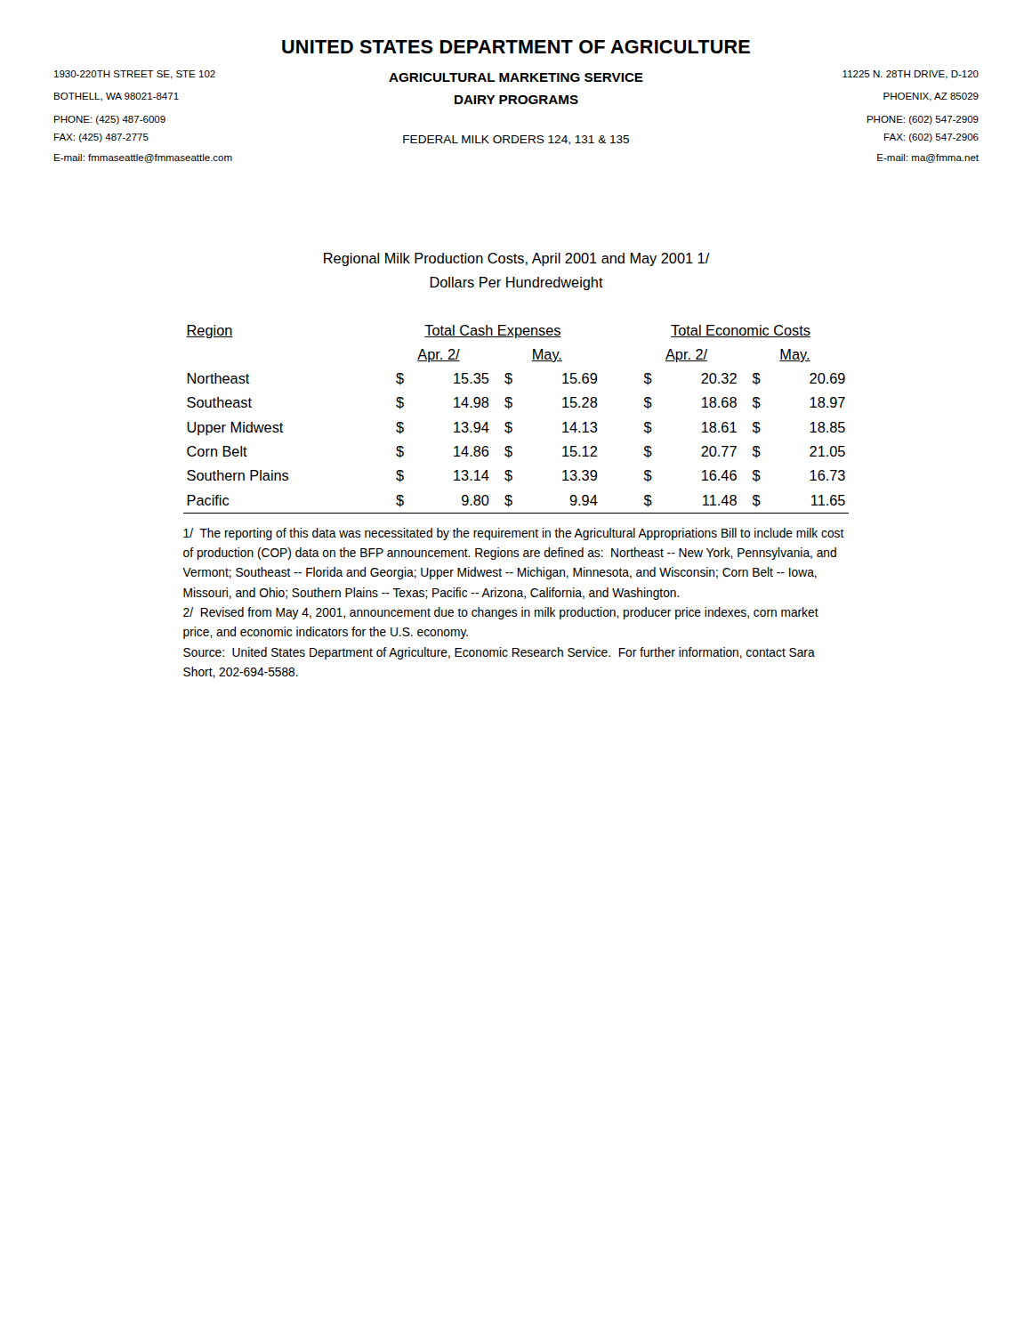UNITED STATES DEPARTMENT OF AGRICULTURE
| 1930-220TH STREET SE, STE 102 | AGRICULTURAL MARKETING SERVICE | 11225 N. 28TH DRIVE, D-120 |
| BOTHELL, WA 98021-8471 | DAIRY PROGRAMS | PHOENIX, AZ 85029 |
| PHONE: (425) 487-6009 | | PHONE: (602) 547-2909 |
| FAX: (425) 487-2775 | FEDERAL MILK ORDERS 124, 131 & 135 | FAX: (602) 547-2906 |
| E-mail: fmmaseattle@fmmaseattle.com | | E-mail: ma@fmma.net |
Regional Milk Production Costs, April 2001 and May 2001 1/
Dollars Per Hundredweight
| Region | Total Cash Expenses | | Total Economic Costs |
| --- | --- | --- | --- |
| | Apr. 2/ | May. | | Apr. 2/ | May. |
| Northeast | $ | 15.35 | $ | 15.69 | | $ | 20.32 | $ | 20.69 |
| Southeast | $ | 14.98 | $ | 15.28 | | $ | 18.68 | $ | 18.97 |
| Upper Midwest | $ | 13.94 | $ | 14.13 | | $ | 18.61 | $ | 18.85 |
| Corn Belt | $ | 14.86 | $ | 15.12 | | $ | 20.77 | $ | 21.05 |
| Southern Plains | $ | 13.14 | $ | 13.39 | | $ | 16.46 | $ | 16.73 |
| Pacific | $ | 9.80 | $ | 9.94 | | $ | 11.48 | $ | 11.65 |
1/ The reporting of this data was necessitated by the requirement in the Agricultural Appropriations Bill to include milk cost of production (COP) data on the BFP announcement. Regions are defined as: Northeast -- New York, Pennsylvania, and Vermont; Southeast -- Florida and Georgia; Upper Midwest -- Michigan, Minnesota, and Wisconsin; Corn Belt -- Iowa, Missouri, and Ohio; Southern Plains -- Texas; Pacific -- Arizona, California, and Washington.
2/ Revised from May 4, 2001, announcement due to changes in milk production, producer price indexes, corn market price, and economic indicators for the U.S. economy.
Source: United States Department of Agriculture, Economic Research Service. For further information, contact Sara Short, 202-694-5588.